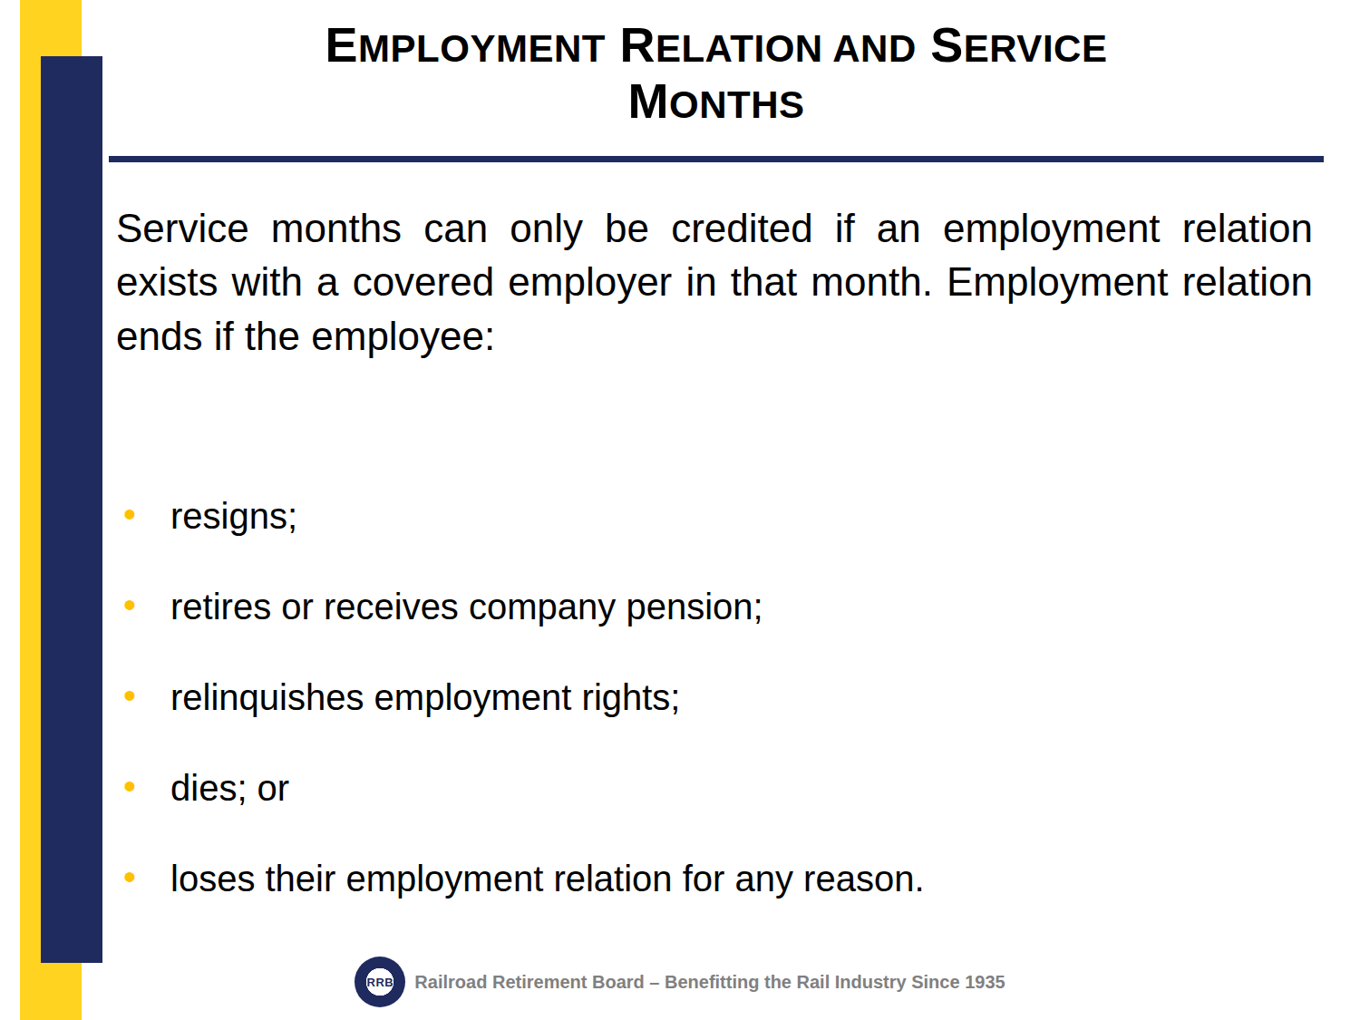EMPLOYMENT RELATION AND SERVICE
MONTHS
Service months can only be credited if an employment relation exists with a covered employer in that month. Employment relation ends if the employee:
resigns;
retires or receives company pension;
relinquishes employment rights;
dies; or
loses their employment relation for any reason.
Railroad Retirement Board – Benefitting the Rail Industry Since 1935